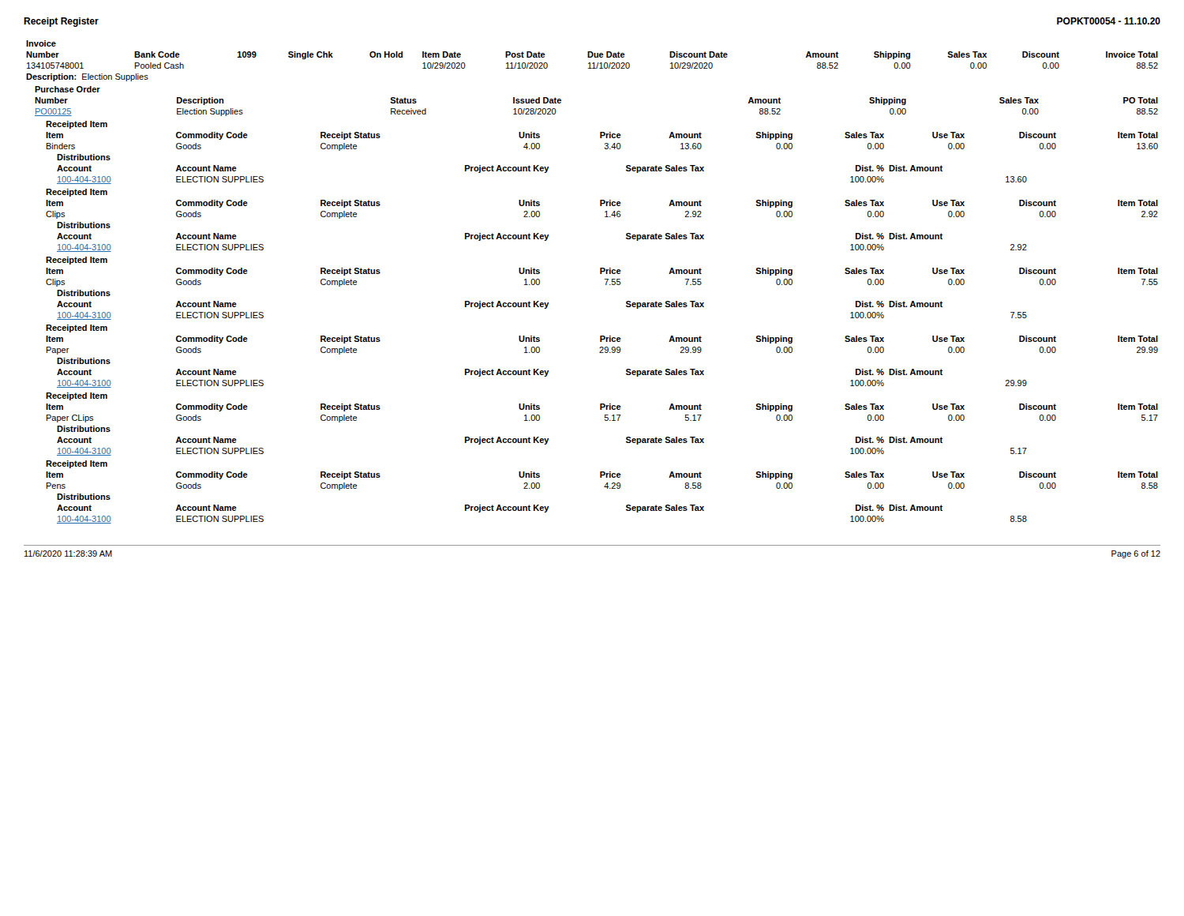Receipt Register
POPKT00054 - 11.10.20
| Invoice |
| Number | Bank Code | 1099 | Single Chk | On Hold | Item Date | Post Date | Due Date | Discount Date | Amount | Shipping | Sales Tax | Discount | Invoice Total |
| 134105748001 | Pooled Cash | | | | 10/29/2020 | 11/10/2020 | 11/10/2020 | 10/29/2020 | 88.52 | 0.00 | 0.00 | 0.00 | 88.52 |
| Description: Election Supplies |
| Purchase Order |
| Number | Description | Status | Issued Date | Amount | Shipping | Sales Tax | PO Total |
| PO00125 | Election Supplies | Received | 10/28/2020 | 88.52 | 0.00 | 0.00 | 88.52 |
| Receipted Item |
| Item | Commodity Code | Receipt Status | Units | Price | Amount | Shipping | Sales Tax | Use Tax | Discount | Item Total |
| Binders | Goods | Complete | 4.00 | 3.40 | 13.60 | 0.00 | 0.00 | 0.00 | 0.00 | 13.60 |
| Distributions |
| Account | Account Name | Project Account Key | Separate Sales Tax | Dist. % | Dist. Amount |
| 100-404-3100 | ELECTION SUPPLIES | | | 100.00% | 13.60 |
| Receipted Item |
| Item | Commodity Code | Receipt Status | Units | Price | Amount | Shipping | Sales Tax | Use Tax | Discount | Item Total |
| Clips | Goods | Complete | 2.00 | 1.46 | 2.92 | 0.00 | 0.00 | 0.00 | 0.00 | 2.92 |
| Distributions |
| Account | Account Name | Project Account Key | Separate Sales Tax | Dist. % | Dist. Amount |
| 100-404-3100 | ELECTION SUPPLIES | | | 100.00% | 2.92 |
| Receipted Item |
| Item | Commodity Code | Receipt Status | Units | Price | Amount | Shipping | Sales Tax | Use Tax | Discount | Item Total |
| Clips | Goods | Complete | 1.00 | 7.55 | 7.55 | 0.00 | 0.00 | 0.00 | 0.00 | 7.55 |
| Distributions |
| Account | Account Name | Project Account Key | Separate Sales Tax | Dist. % | Dist. Amount |
| 100-404-3100 | ELECTION SUPPLIES | | | 100.00% | 7.55 |
| Receipted Item |
| Item | Commodity Code | Receipt Status | Units | Price | Amount | Shipping | Sales Tax | Use Tax | Discount | Item Total |
| Paper | Goods | Complete | 1.00 | 29.99 | 29.99 | 0.00 | 0.00 | 0.00 | 0.00 | 29.99 |
| Distributions |
| Account | Account Name | Project Account Key | Separate Sales Tax | Dist. % | Dist. Amount |
| 100-404-3100 | ELECTION SUPPLIES | | | 100.00% | 29.99 |
| Receipted Item |
| Item | Commodity Code | Receipt Status | Units | Price | Amount | Shipping | Sales Tax | Use Tax | Discount | Item Total |
| Paper CLips | Goods | Complete | 1.00 | 5.17 | 5.17 | 0.00 | 0.00 | 0.00 | 0.00 | 5.17 |
| Distributions |
| Account | Account Name | Project Account Key | Separate Sales Tax | Dist. % | Dist. Amount |
| 100-404-3100 | ELECTION SUPPLIES | | | 100.00% | 5.17 |
| Receipted Item |
| Item | Commodity Code | Receipt Status | Units | Price | Amount | Shipping | Sales Tax | Use Tax | Discount | Item Total |
| Pens | Goods | Complete | 2.00 | 4.29 | 8.58 | 0.00 | 0.00 | 0.00 | 0.00 | 8.58 |
| Distributions |
| Account | Account Name | Project Account Key | Separate Sales Tax | Dist. % | Dist. Amount |
| 100-404-3100 | ELECTION SUPPLIES | | | 100.00% | 8.58 |
11/6/2020 11:28:39 AM
Page 6 of 12